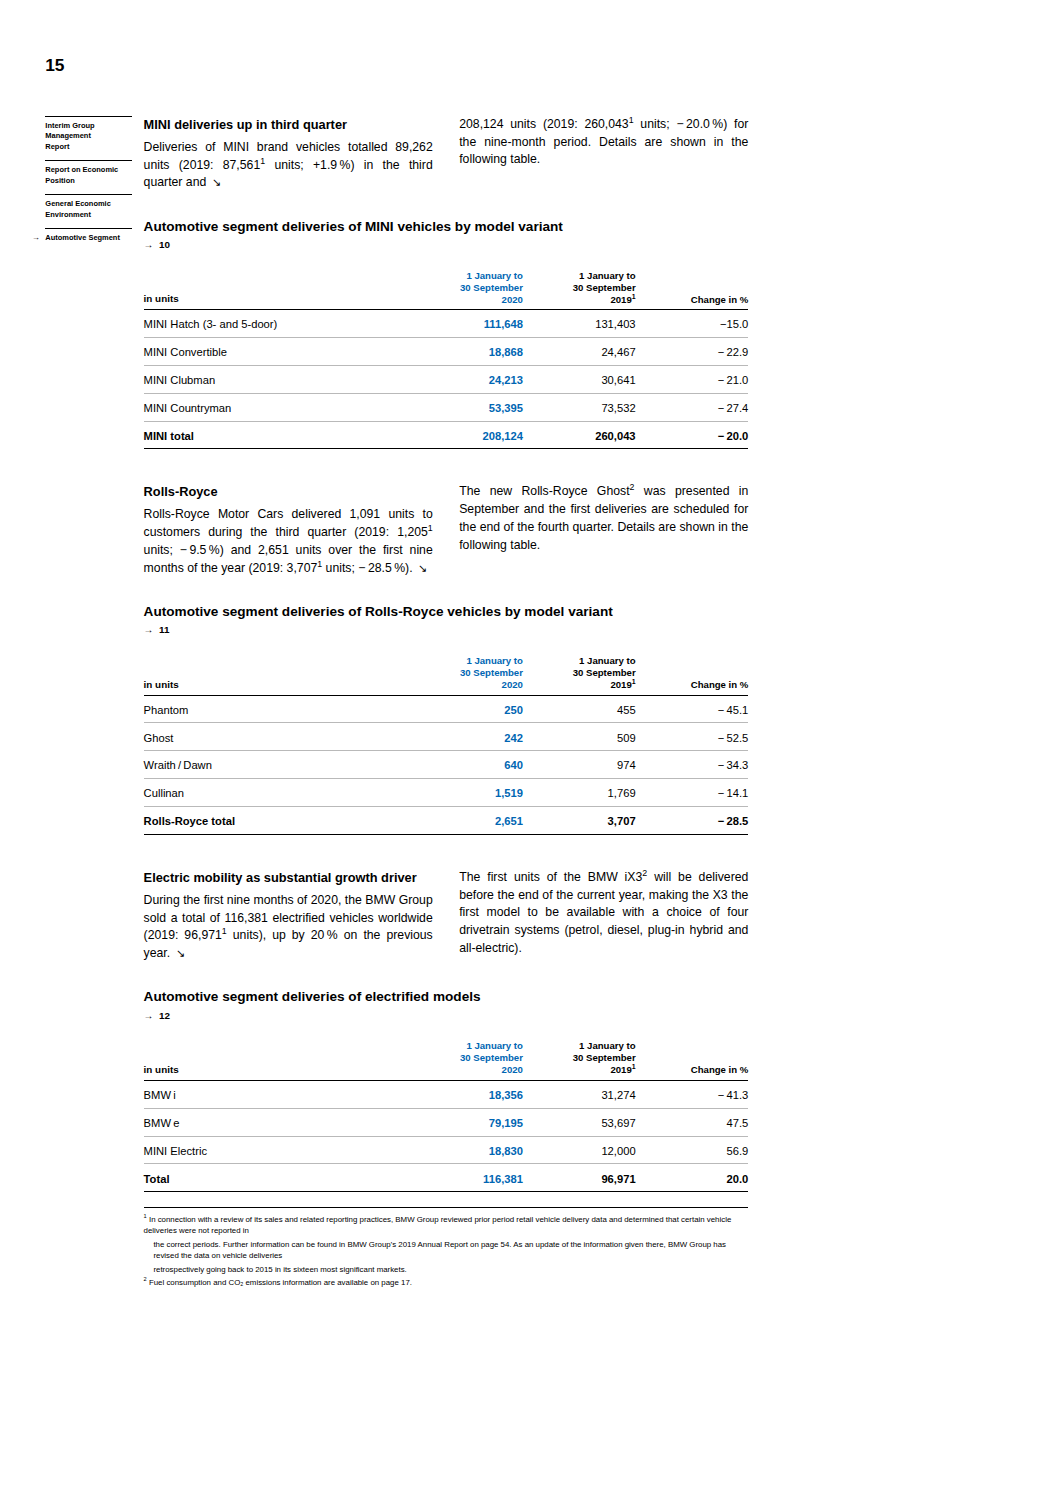15
Interim Group
Management
Report
Report on Economic
Position
General Economic
Environment
→Automotive Segment
MINI deliveries up in third quarter
Deliveries of MINI brand vehicles totalled 89,262 units (2019: 87,5611 units; +1.9 %) in the third quarter and ↘
208,124 units (2019: 260,0431 units; − 20.0 %) for the nine-month period. Details are shown in the following table.
Automotive segment deliveries of MINI vehicles by model variant
→ 10
| in units | 1 January to 30 September 2020 | 1 January to 30 September 2019 1 | Change in % |
| --- | --- | --- | --- |
| MINI Hatch (3- and 5-door) | 111,648 | 131,403 | −15.0 |
| MINI Convertible | 18,868 | 24,467 | − 22.9 |
| MINI Clubman | 24,213 | 30,641 | − 21.0 |
| MINI Countryman | 53,395 | 73,532 | − 27.4 |
| MINI total | 208,124 | 260,043 | − 20.0 |
Rolls-Royce
Rolls-Royce Motor Cars delivered 1,091 units to customers during the third quarter (2019: 1,2051 units; − 9.5 %) and 2,651 units over the first nine months of the year (2019: 3,7071 units; − 28.5 %). ↘
The new Rolls-Royce Ghost2 was presented in September and the first deliveries are scheduled for the end of the fourth quarter. Details are shown in the following table.
Automotive segment deliveries of Rolls-Royce vehicles by model variant
→ 11
| in units | 1 January to 30 September 2020 | 1 January to 30 September 2019 1 | Change in % |
| --- | --- | --- | --- |
| Phantom | 250 | 455 | − 45.1 |
| Ghost | 242 | 509 | − 52.5 |
| Wraith / Dawn | 640 | 974 | − 34.3 |
| Cullinan | 1,519 | 1,769 | − 14.1 |
| Rolls-Royce total | 2,651 | 3,707 | − 28.5 |
Electric mobility as substantial growth driver
During the first nine months of 2020, the BMW Group sold a total of 116,381 electrified vehicles worldwide (2019: 96,9711 units), up by 20 % on the previous year. ↘
The first units of the BMW iX32 will be delivered before the end of the current year, making the X3 the first model to be available with a choice of four drivetrain systems (petrol, diesel, plug-in hybrid and all-electric).
Automotive segment deliveries of electrified models
→ 12
| in units | 1 January to 30 September 2020 | 1 January to 30 September 2019 1 | Change in % |
| --- | --- | --- | --- |
| BMW i | 18,356 | 31,274 | − 41.3 |
| BMW e | 79,195 | 53,697 | 47.5 |
| MINI Electric | 18,830 | 12,000 | 56.9 |
| Total | 116,381 | 96,971 | 20.0 |
1 In connection with a review of its sales and related reporting practices, BMW Group reviewed prior period retail vehicle delivery data and determined that certain vehicle deliveries were not reported in
the correct periods. Further information can be found in BMW Group’s 2019 Annual Report on page 54. As an update of the information given there, BMW Group has revised the data on vehicle deliveries
retrospectively going back to 2015 in its sixteen most significant markets.
2 Fuel consumption and CO₂ emissions information are available on page 17.